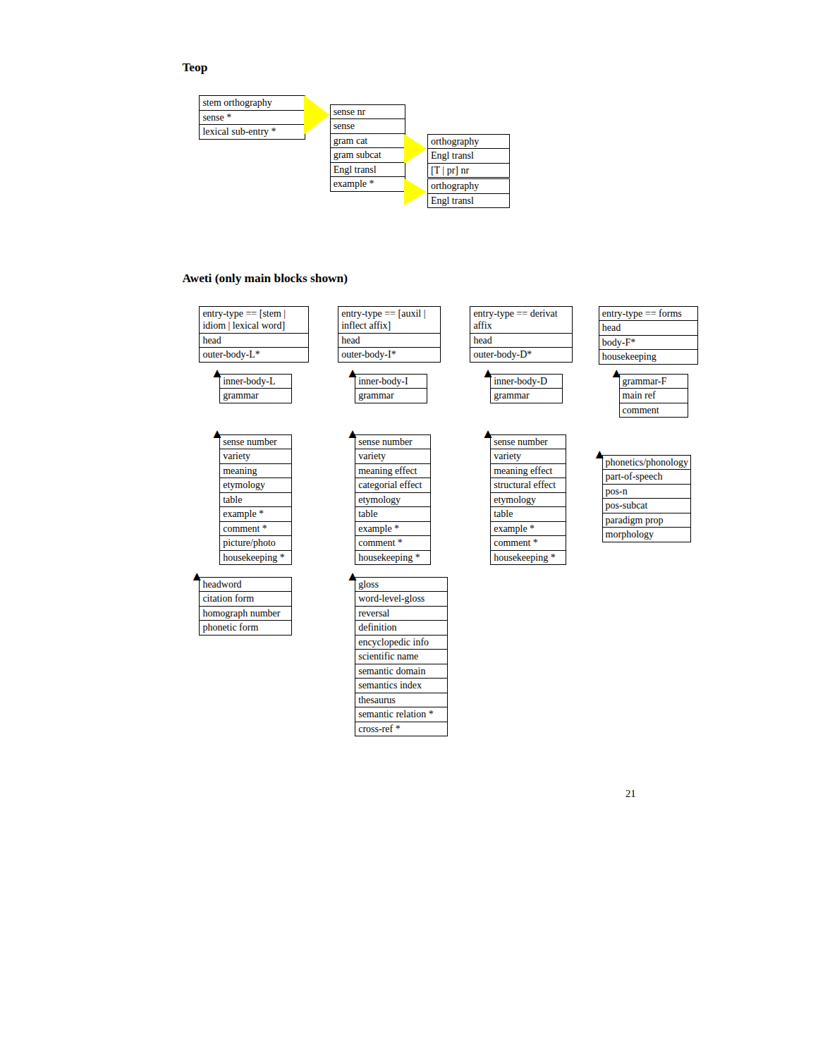Teop
stem orthography
sense *
lexical sub-entry *
sense nr
sense
gram cat
gram subcat
Engl transl
example *
orthography
Engl transl
[T | pr] nr
orthography
Engl transl
Aweti (only main blocks shown)
entry-type == [stem |
idiom | lexical word]
head
outer-body-L*
entry-type == [auxil |
inflect affix]
head
outer-body-I*
entry-type == derivat
affix
head
outer-body-D*
entry-type == forms
head
body-F*
housekeeping
inner-body-L
grammar
inner-body-I
grammar
inner-body-D
grammar
grammar-F
main ref
comment
sense number
variety
meaning
etymology
table
example *
comment *
picture/photo
housekeeping *
sense number
variety
meaning effect
categorial effect
etymology
table
example *
comment *
housekeeping *
sense number
variety
meaning effect
structural effect
etymology
table
example *
comment *
housekeeping *
phonetics/phonology
part-of-speech
pos-n
pos-subcat
paradigm prop
morphology
headword
citation form
homograph number
phonetic form
gloss
word-level-gloss
reversal
definition
encyclopedic info
scientific name
semantic domain
semantics index
thesaurus
semantic relation *
cross-ref *
▲
▲
▲
▲
▲
▲
▲
▲
▲
▲
21